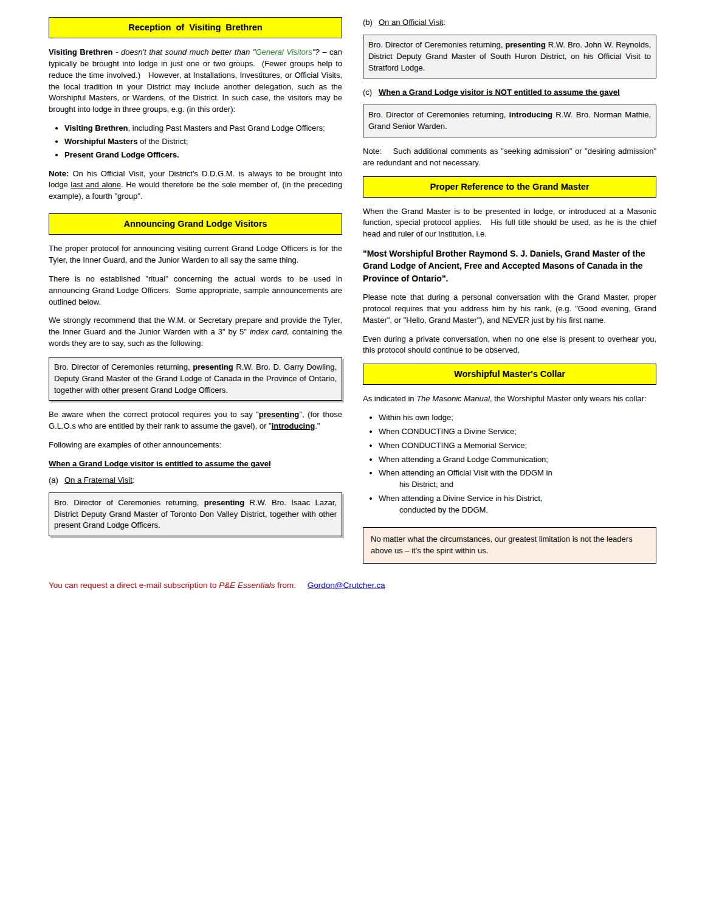Reception of Visiting Brethren
Visiting Brethren - doesn't that sound much better than "General Visitors"? – can typically be brought into lodge in just one or two groups. (Fewer groups help to reduce the time involved.) However, at Installations, Investitures, or Official Visits, the local tradition in your District may include another delegation, such as the Worshipful Masters, or Wardens, of the District. In such case, the visitors may be brought into lodge in three groups, e.g. (in this order):
Visiting Brethren, including Past Masters and Past Grand Lodge Officers;
Worshipful Masters of the District;
Present Grand Lodge Officers.
Note: On his Official Visit, your District's D.D.G.M. is always to be brought into lodge last and alone. He would therefore be the sole member of, (in the preceding example), a fourth "group".
Announcing Grand Lodge Visitors
The proper protocol for announcing visiting current Grand Lodge Officers is for the Tyler, the Inner Guard, and the Junior Warden to all say the same thing.
There is no established "ritual" concerning the actual words to be used in announcing Grand Lodge Officers. Some appropriate, sample announcements are outlined below.
We strongly recommend that the W.M. or Secretary prepare and provide the Tyler, the Inner Guard and the Junior Warden with a 3" by 5" index card, containing the words they are to say, such as the following:
Bro. Director of Ceremonies returning, presenting R.W. Bro. D. Garry Dowling, Deputy Grand Master of the Grand Lodge of Canada in the Province of Ontario, together with other present Grand Lodge Officers.
Be aware when the correct protocol requires you to say "presenting", (for those G.L.O.s who are entitled by their rank to assume the gavel), or "introducing."
Following are examples of other announcements:
When a Grand Lodge visitor is entitled to assume the gavel
(a) On a Fraternal Visit:
Bro. Director of Ceremonies returning, presenting R.W. Bro. Isaac Lazar, District Deputy Grand Master of Toronto Don Valley District, together with other present Grand Lodge Officers.
(b) On an Official Visit:
Bro. Director of Ceremonies returning, presenting R.W. Bro. John W. Reynolds, District Deputy Grand Master of South Huron District, on his Official Visit to Stratford Lodge.
(c) When a Grand Lodge visitor is NOT entitled to assume the gavel
Bro. Director of Ceremonies returning, introducing R.W. Bro. Norman Mathie, Grand Senior Warden.
Note: Such additional comments as "seeking admission" or "desiring admission" are redundant and not necessary.
Proper Reference to the Grand Master
When the Grand Master is to be presented in lodge, or introduced at a Masonic function, special protocol applies. His full title should be used, as he is the chief head and ruler of our institution, i.e.
"Most Worshipful Brother Raymond S. J. Daniels, Grand Master of the Grand Lodge of Ancient, Free and Accepted Masons of Canada in the Province of Ontario".
Please note that during a personal conversation with the Grand Master, proper protocol requires that you address him by his rank, (e.g. "Good evening, Grand Master", or "Hello, Grand Master"), and NEVER just by his first name.
Even during a private conversation, when no one else is present to overhear you, this protocol should continue to be observed,
Worshipful Master's Collar
As indicated in The Masonic Manual, the Worshipful Master only wears his collar:
Within his own lodge;
When CONDUCTING a Divine Service;
When CONDUCTING a Memorial Service;
When attending a Grand Lodge Communication;
When attending an Official Visit with the DDGM in his District; and
When attending a Divine Service in his District, conducted by the DDGM.
No matter what the circumstances, our greatest limitation is not the leaders above us – it's the spirit within us.
You can request a direct e-mail subscription to P&E Essentials from: Gordon@Crutcher.ca